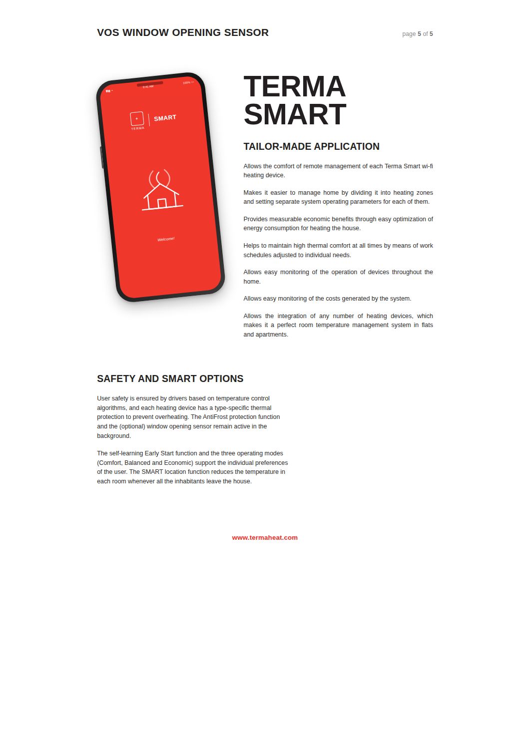VOS Window Opening Sensor
page 5 of 5
▮▮▮ ⌁ 9:41 AM 100% ▭
+
TERMA
SMART
Welcome!
TERMA
SMART
TAILOR-MADE APPLICATION
Allows the comfort of remote management of each Terma Smart wi-fi heating device.
Makes it easier to manage home by dividing it into heating zones and setting separate system operating parameters for each of them.
Provides measurable economic benefits through easy optimization of energy consumption for heating the house.
Helps to maintain high thermal comfort at all times by means of work schedules adjusted to individual needs.
Allows easy monitoring of the operation of devices throughout the home.
Allows easy monitoring of the costs generated by the system.
Allows the integration of any number of heating devices, which makes it a perfect room temperature management system in flats and apartments.
SAFETY AND SMART OPTIONS
User safety is ensured by drivers based on temperature control algorithms, and each heating device has a type-specific thermal protection to prevent overheating. The AntiFrost protection function and the (optional) window opening sensor remain active in the background.
The self-learning Early Start function and the three operating modes (Comfort, Balanced and Economic) support the individual preferences of the user. The SMART location function reduces the temperature in each room whenever all the inhabitants leave the house.
www.termaheat.com